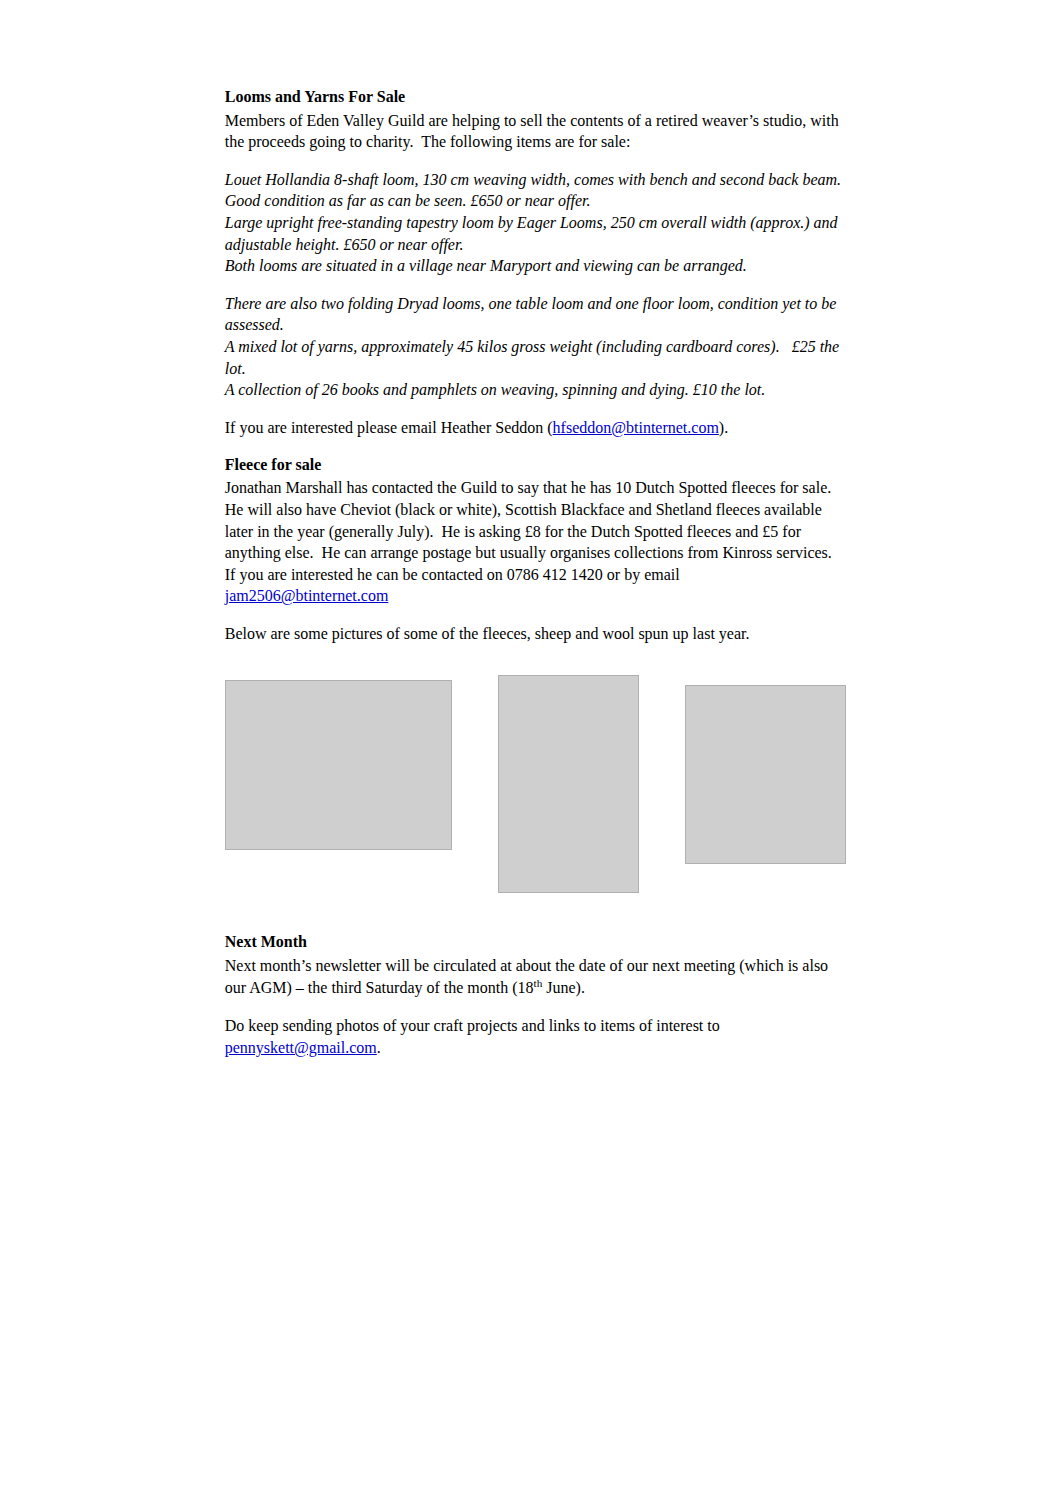Looms and Yarns For Sale
Members of Eden Valley Guild are helping to sell the contents of a retired weaver’s studio, with the proceeds going to charity. The following items are for sale:
Louet Hollandia 8-shaft loom, 130 cm weaving width, comes with bench and second back beam. Good condition as far as can be seen. £650 or near offer.
Large upright free-standing tapestry loom by Eager Looms, 250 cm overall width (approx.) and adjustable height. £650 or near offer.
Both looms are situated in a village near Maryport and viewing can be arranged.
There are also two folding Dryad looms, one table loom and one floor loom, condition yet to be assessed.
A mixed lot of yarns, approximately 45 kilos gross weight (including cardboard cores). £25 the lot.
A collection of 26 books and pamphlets on weaving, spinning and dying. £10 the lot.
If you are interested please email Heather Seddon (hfseddon@btinternet.com).
Fleece for sale
Jonathan Marshall has contacted the Guild to say that he has 10 Dutch Spotted fleeces for sale. He will also have Cheviot (black or white), Scottish Blackface and Shetland fleeces available later in the year (generally July). He is asking £8 for the Dutch Spotted fleeces and £5 for anything else. He can arrange postage but usually organises collections from Kinross services. If you are interested he can be contacted on 0786 412 1420 or by email jam2506@btinternet.com
Below are some pictures of some of the fleeces, sheep and wool spun up last year.
Next Month
Next month’s newsletter will be circulated at about the date of our next meeting (which is also our AGM) – the third Saturday of the month (18th June).
Do keep sending photos of your craft projects and links to items of interest to pennyskett@gmail.com.